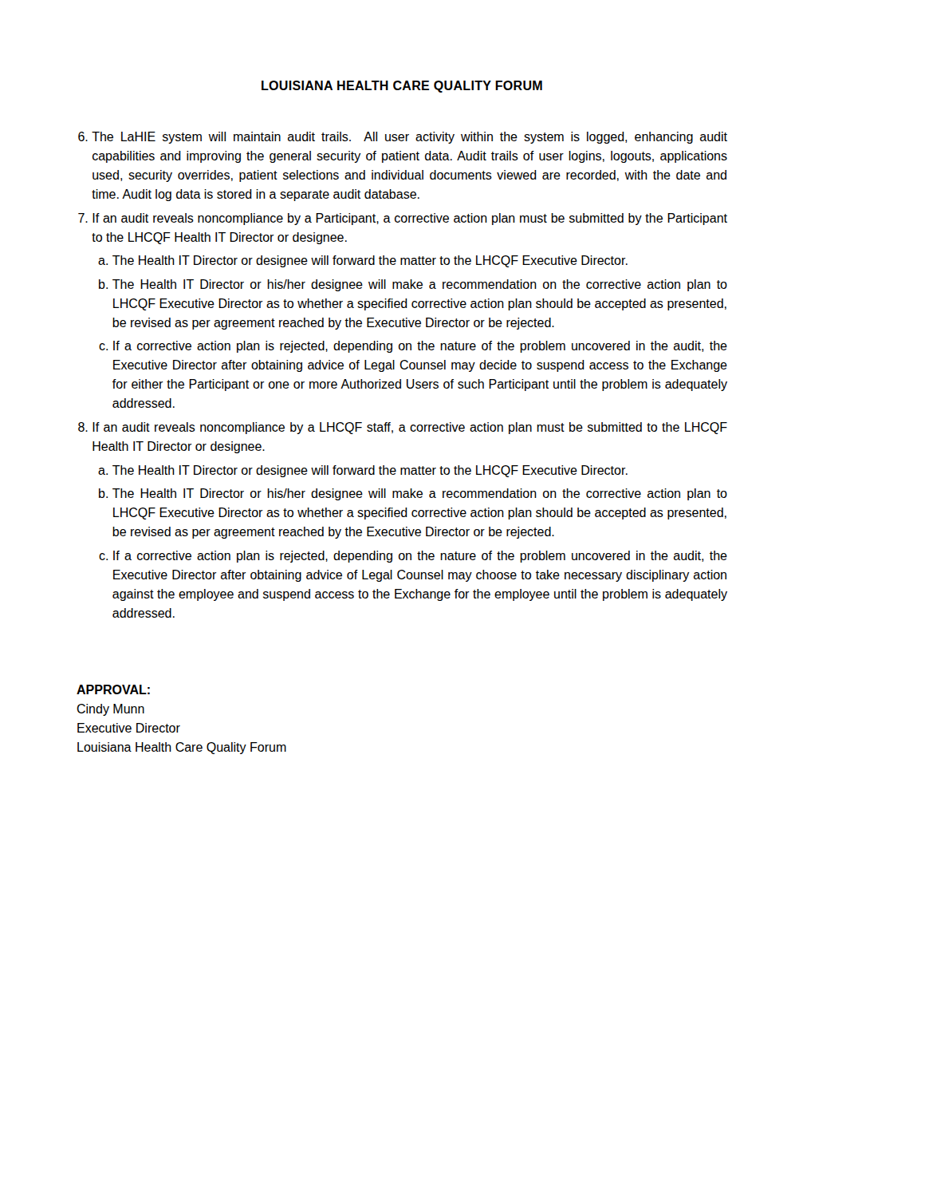LOUISIANA HEALTH CARE QUALITY FORUM
The LaHIE system will maintain audit trails. All user activity within the system is logged, enhancing audit capabilities and improving the general security of patient data. Audit trails of user logins, logouts, applications used, security overrides, patient selections and individual documents viewed are recorded, with the date and time. Audit log data is stored in a separate audit database.
If an audit reveals noncompliance by a Participant, a corrective action plan must be submitted by the Participant to the LHCQF Health IT Director or designee.
The Health IT Director or designee will forward the matter to the LHCQF Executive Director.
The Health IT Director or his/her designee will make a recommendation on the corrective action plan to LHCQF Executive Director as to whether a specified corrective action plan should be accepted as presented, be revised as per agreement reached by the Executive Director or be rejected.
If a corrective action plan is rejected, depending on the nature of the problem uncovered in the audit, the Executive Director after obtaining advice of Legal Counsel may decide to suspend access to the Exchange for either the Participant or one or more Authorized Users of such Participant until the problem is adequately addressed.
If an audit reveals noncompliance by a LHCQF staff, a corrective action plan must be submitted to the LHCQF Health IT Director or designee.
The Health IT Director or designee will forward the matter to the LHCQF Executive Director.
The Health IT Director or his/her designee will make a recommendation on the corrective action plan to LHCQF Executive Director as to whether a specified corrective action plan should be accepted as presented, be revised as per agreement reached by the Executive Director or be rejected.
If a corrective action plan is rejected, depending on the nature of the problem uncovered in the audit, the Executive Director after obtaining advice of Legal Counsel may choose to take necessary disciplinary action against the employee and suspend access to the Exchange for the employee until the problem is adequately addressed.
APPROVAL:
Cindy Munn
Executive Director
Louisiana Health Care Quality Forum